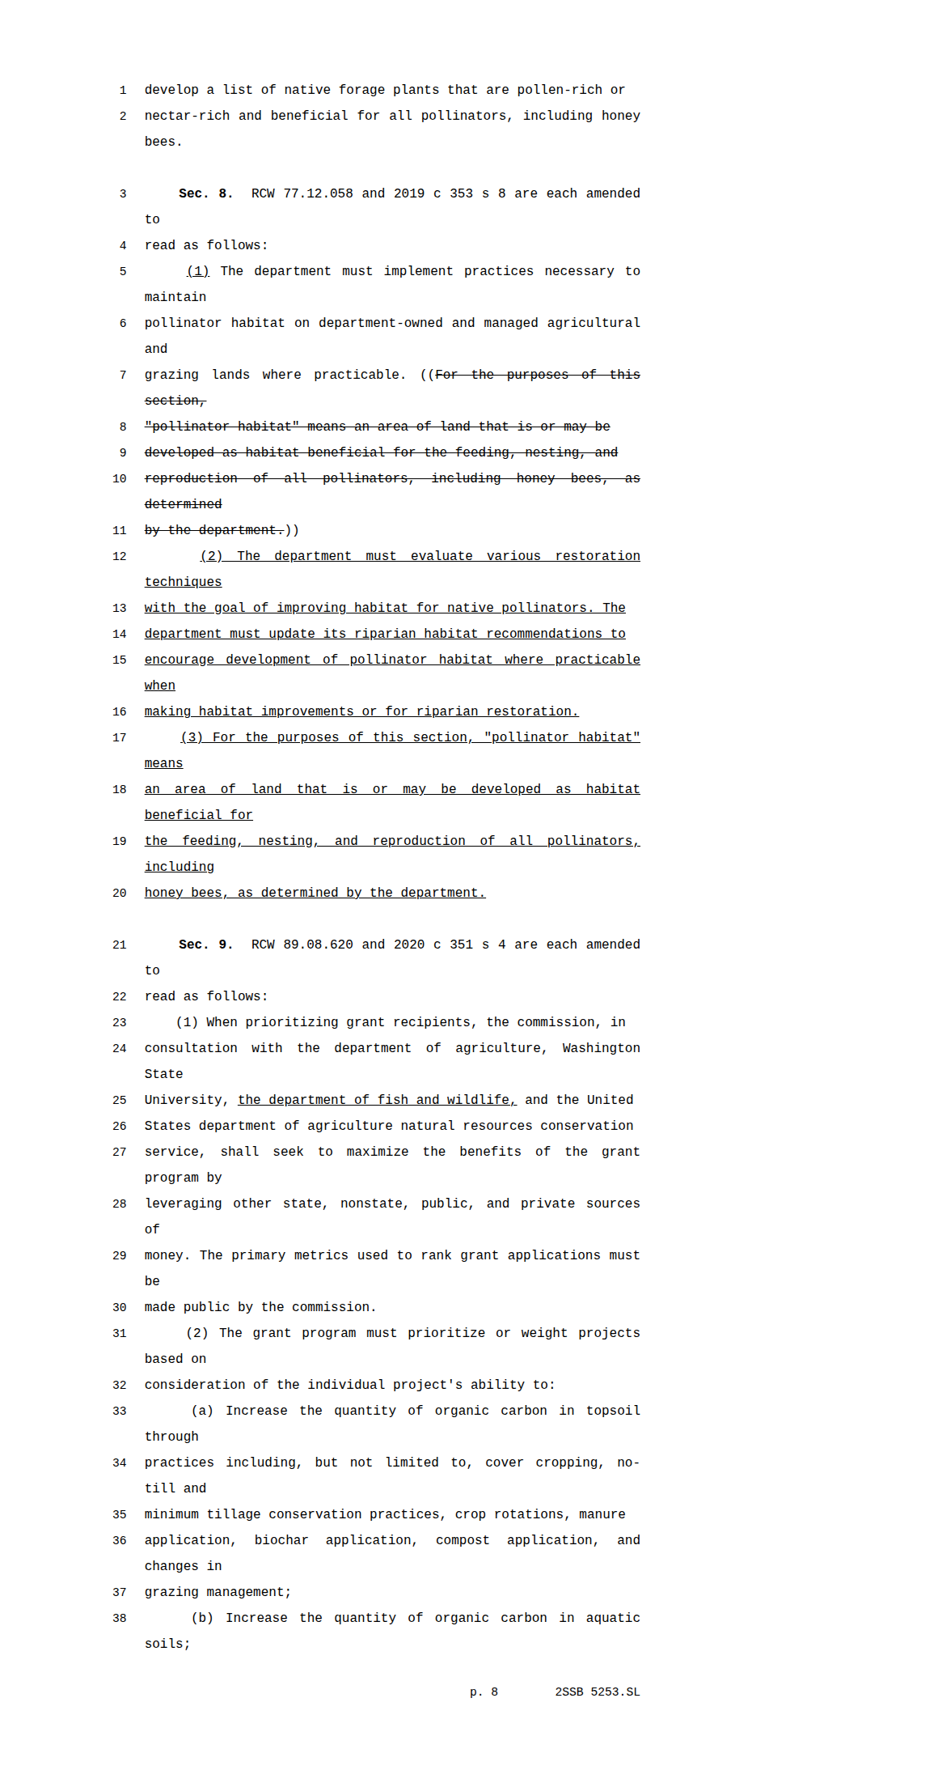1 develop a list of native forage plants that are pollen-rich or
2 nectar-rich and beneficial for all pollinators, including honey bees.
3 Sec. 8. RCW 77.12.058 and 2019 c 353 s 8 are each amended to
4 read as follows:
5 (1) The department must implement practices necessary to maintain
6 pollinator habitat on department-owned and managed agricultural and
7 grazing lands where practicable. ((For the purposes of this section,
8"pollinator habitat" means an area of land that is or may be
9 developed as habitat beneficial for the feeding, nesting, and
10 reproduction of all pollinators, including honey bees, as determined
11 by the department.))
12 (2) The department must evaluate various restoration techniques
13 with the goal of improving habitat for native pollinators. The
14 department must update its riparian habitat recommendations to
15 encourage development of pollinator habitat where practicable when
16 making habitat improvements or for riparian restoration.
17 (3) For the purposes of this section, "pollinator habitat" means
18 an area of land that is or may be developed as habitat beneficial for
19 the feeding, nesting, and reproduction of all pollinators, including
20 honey bees, as determined by the department.
21 Sec. 9. RCW 89.08.620 and 2020 c 351 s 4 are each amended to
22 read as follows:
23 (1) When prioritizing grant recipients, the commission, in
24 consultation with the department of agriculture, Washington State
25 University, the department of fish and wildlife, and the United
26 States department of agriculture natural resources conservation
27 service, shall seek to maximize the benefits of the grant program by
28 leveraging other state, nonstate, public, and private sources of
29 money. The primary metrics used to rank grant applications must be
30 made public by the commission.
31 (2) The grant program must prioritize or weight projects based on
32 consideration of the individual project's ability to:
33 (a) Increase the quantity of organic carbon in topsoil through
34 practices including, but not limited to, cover cropping, no-till and
35 minimum tillage conservation practices, crop rotations, manure
36 application, biochar application, compost application, and changes in
37 grazing management;
38 (b) Increase the quantity of organic carbon in aquatic soils;
p. 8 2SSB 5253.SL